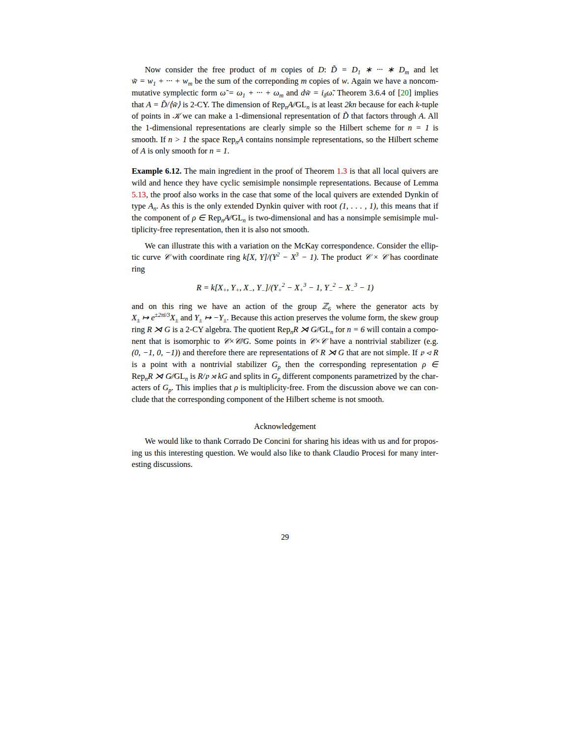Now consider the free product of m copies of D: D̃ = D1 ∗ ··· ∗ Dm and let w̃ = w1 + ··· + wm be the sum of the correponding m copies of w. Again we have a noncommutative symplectic form ω̃ = ω1 + ··· + ωm and dw̃ = iδω̃. Theorem 3.6.4 of [20] implies that A = D̃/⟨w̃⟩ is 2-CY. The dimension of RepnA∕∕GLn is at least 2kn because for each k-tuple of points in 𝒦 we can make a 1-dimensional representation of D̃ that factors through A. All the 1-dimensional representations are clearly simple so the Hilbert scheme for n = 1 is smooth. If n > 1 the space RepnA contains nonsimple representations, so the Hilbert scheme of A is only smooth for n = 1.
Example 6.12. The main ingredient in the proof of Theorem 1.3 is that all local quivers are wild and hence they have cyclic semisimple nonsimple representations. Because of Lemma 5.13, the proof also works in the case that some of the local quivers are extended Dynkin of type An. As this is the only extended Dynkin quiver with root (1, . . . , 1), this means that if the component of ρ ∈ RepnA∕∕GLn is two-dimensional and has a nonsimple semisimple multiplicity-free representation, then it is also not smooth.
We can illustrate this with a variation on the McKay correspondence. Consider the elliptic curve 𝒞 with coordinate ring k[X, Y]/(Y2 − X3 − 1). The product 𝒞 × 𝒞 has coordinate ring
R = k[X+, Y+, X−, Y−]/(Y+2 − X+3 − 1, Y−2 − X−3 − 1)
and on this ring we have an action of the group ℤ6 where the generator acts by X± ↦ e±2πi/3X± and Y± ↦ −Y±. Because this action preserves the volume form, the skew group ring R ⋊ G is a 2-CY algebra. The quotient RepnR ⋊ G∕∕GLn for n = 6 will contain a component that is isomorphic to 𝒞×𝒞∕∕G. Some points in 𝒞×𝒞 have a nontrivial stabilizer (e.g. (0, −1, 0, −1)) and therefore there are representations of R ⋊ G that are not simple. If 𝔭 ⊲ R is a point with a nontrivial stabilizer Gp then the corresponding representation ρ ∈ RepnR ⋊ G∕∕GLn is R/𝔭 ⋊ kG and splits in Gp different components parametrized by the characters of Gp. This implies that ρ is multiplicity-free. From the discussion above we can conclude that the corresponding component of the Hilbert scheme is not smooth.
Acknowledgement
We would like to thank Corrado De Concini for sharing his ideas with us and for proposing us this interesting question. We would also like to thank Claudio Procesi for many interesting discussions.
29